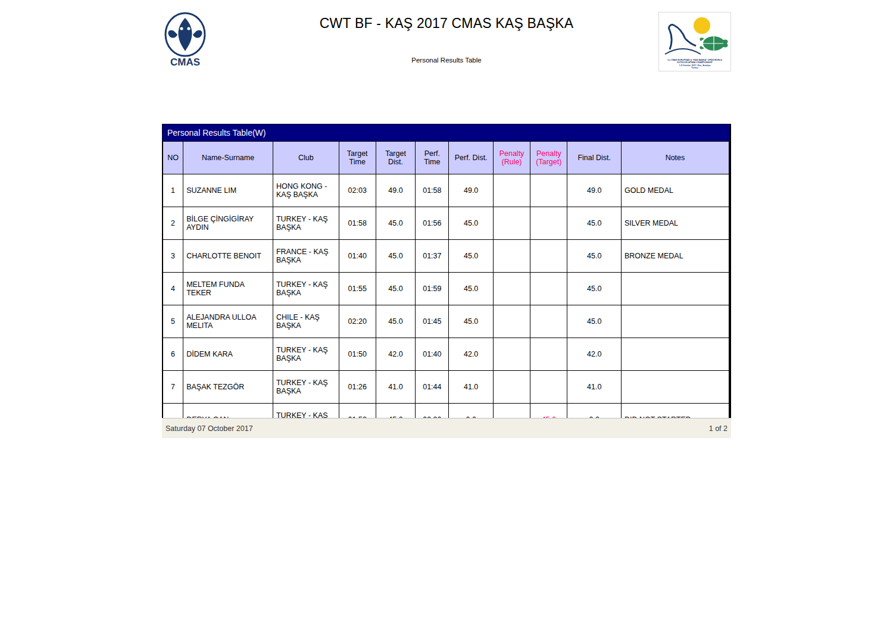CMAS
CWT BF - KAŞ 2017 CMAS KAŞ BAŞKA
Personal Results Table
1st CMAS EUROPEAN & "KAŞ BAŞKA" OPEN WORLD
OUTDOOR APNEA CHAMPIONSHIP
1-8 October 2017, Kaş, Antalya
Turkey
Personal Results Table(W)
| NO | Name-Surname | Club | Target Time | Target Dist. | Perf. Time | Perf. Dist. | Penalty (Rule) | Penalty (Target) | Final Dist. | Notes |
| --- | --- | --- | --- | --- | --- | --- | --- | --- | --- | --- |
| 1 | SUZANNE LIM | HONG KONG - KAŞ BAŞKA | 02:03 | 49.0 | 01:58 | 49.0 | | | 49.0 | GOLD MEDAL |
| 2 | BİLGE ÇİNGİGİRAY AYDIN | TURKEY - KAŞ BAŞKA | 01:58 | 45.0 | 01:56 | 45.0 | | | 45.0 | SILVER MEDAL |
| 3 | CHARLOTTE BENOIT | FRANCE - KAŞ BAŞKA | 01:40 | 45.0 | 01:37 | 45.0 | | | 45.0 | BRONZE MEDAL |
| 4 | MELTEM FUNDA TEKER | TURKEY - KAŞ BAŞKA | 01:55 | 45.0 | 01:59 | 45.0 | | | 45.0 | |
| 5 | ALEJANDRA ULLOA MELITA | CHILE - KAŞ BAŞKA | 02:20 | 45.0 | 01:45 | 45.0 | | | 45.0 | |
| 6 | DİDEM KARA | TURKEY - KAŞ BAŞKA | 01:50 | 42.0 | 01:40 | 42.0 | | | 42.0 | |
| 7 | BAŞAK TEZGÖR | TURKEY - KAŞ BAŞKA | 01:26 | 41.0 | 01:44 | 41.0 | | | 41.0 | |
| - | DERYA CAN | TURKEY - KAŞ BAŞKA | 01:50 | 45.0 | 00:00 | 0.0 | | 45.0 | 0.0 | DID NOT STARTED |
Saturday 07 October 2017
1 of 2